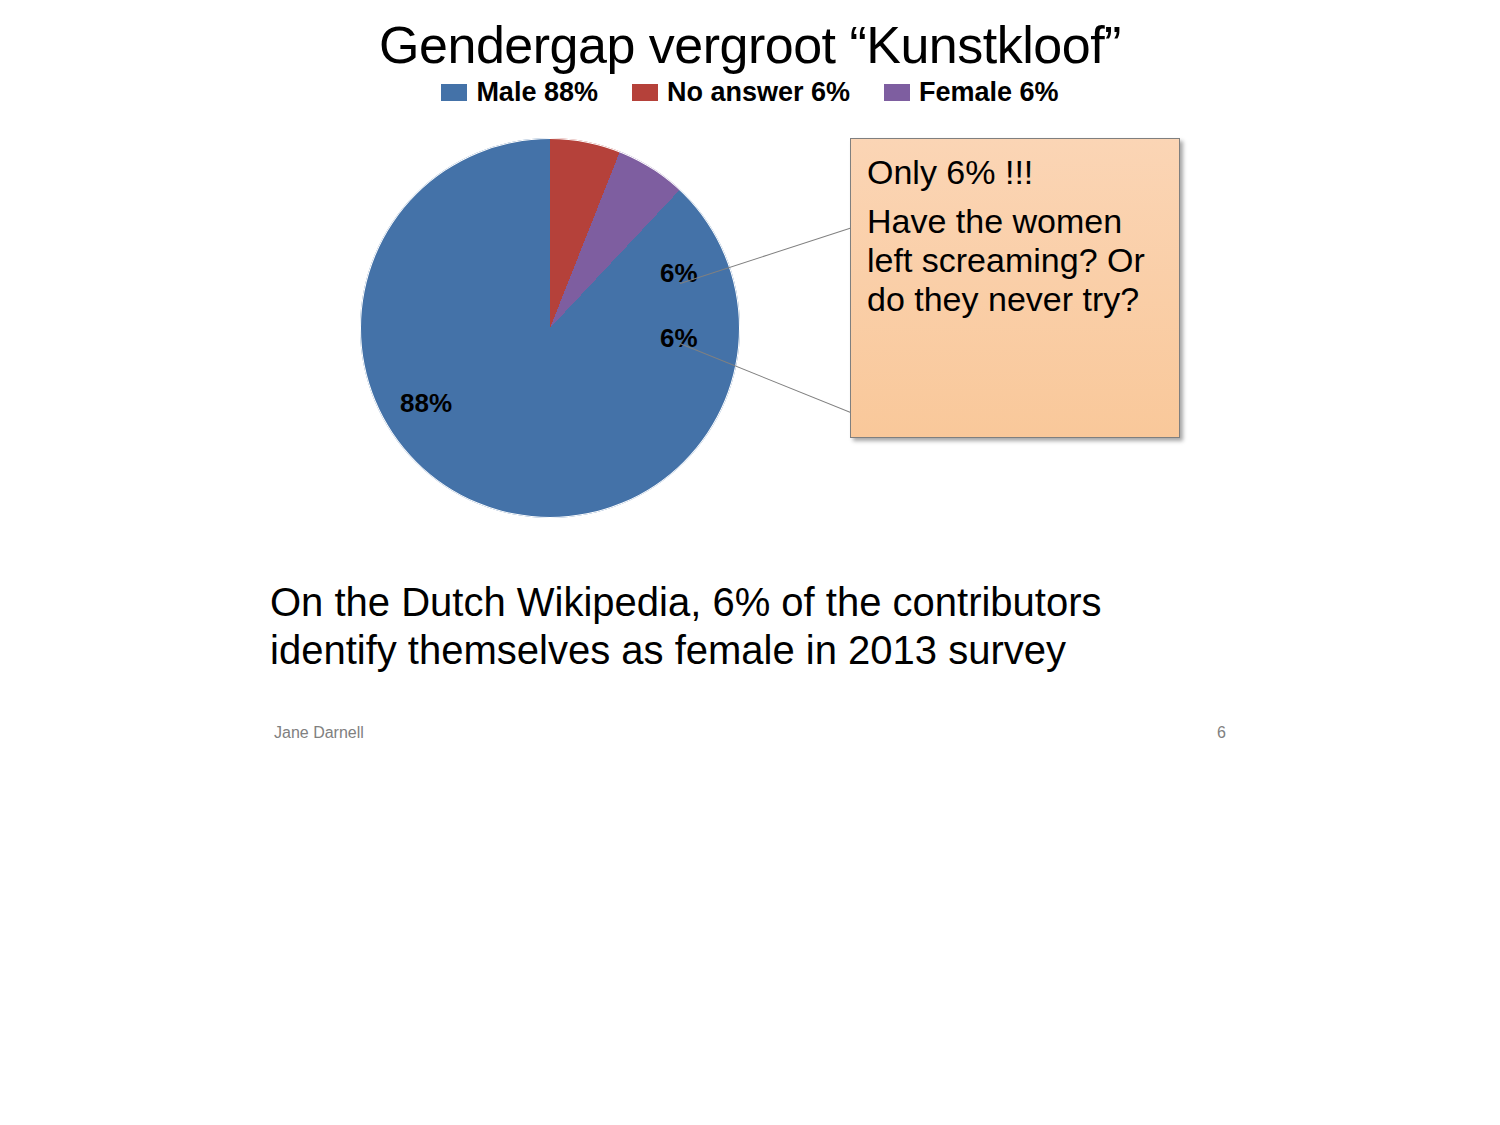Gendergap vergroot “Kunstkloof”
Male 88% No answer 6% Female 6%
88% 6% 6%
Only 6% !!!
Have the women left screaming? Or do they never try?
On the Dutch Wikipedia, 6% of the contributors identify themselves as female in 2013 survey
Jane Darnell 6